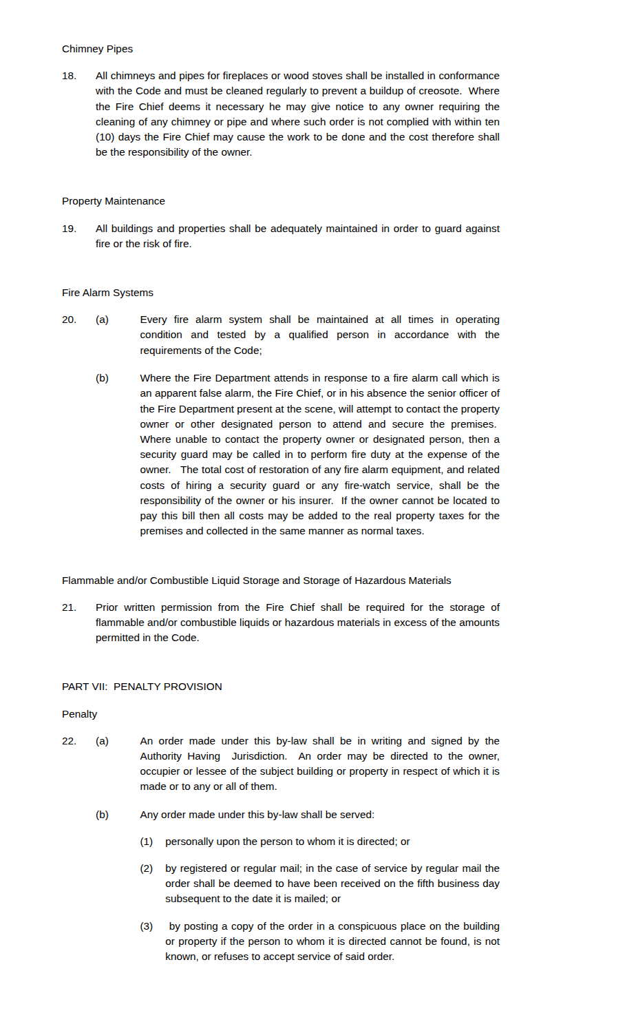Chimney Pipes
18.
All chimneys and pipes for fireplaces or wood stoves shall be installed in conformance with the Code and must be cleaned regularly to prevent a buildup of creosote. Where the Fire Chief deems it necessary he may give notice to any owner requiring the cleaning of any chimney or pipe and where such order is not complied with within ten (10) days the Fire Chief may cause the work to be done and the cost therefore shall be the responsibility of the owner.
Property Maintenance
19.
All buildings and properties shall be adequately maintained in order to guard against fire or the risk of fire.
Fire Alarm Systems
20.
(a)
Every fire alarm system shall be maintained at all times in operating condition and tested by a qualified person in accordance with the requirements of the Code;
(b)
Where the Fire Department attends in response to a fire alarm call which is an apparent false alarm, the Fire Chief, or in his absence the senior officer of the Fire Department present at the scene, will attempt to contact the property owner or other designated person to attend and secure the premises. Where unable to contact the property owner or designated person, then a security guard may be called in to perform fire duty at the expense of the owner. The total cost of restoration of any fire alarm equipment, and related costs of hiring a security guard or any fire-watch service, shall be the responsibility of the owner or his insurer. If the owner cannot be located to pay this bill then all costs may be added to the real property taxes for the premises and collected in the same manner as normal taxes.
Flammable and/or Combustible Liquid Storage and Storage of Hazardous Materials
21.
Prior written permission from the Fire Chief shall be required for the storage of flammable and/or combustible liquids or hazardous materials in excess of the amounts permitted in the Code.
PART VII: PENALTY PROVISION
Penalty
22.
(a)
An order made under this by-law shall be in writing and signed by the Authority Having Jurisdiction. An order may be directed to the owner, occupier or lessee of the subject building or property in respect of which it is made or to any or all of them.
(b)
Any order made under this by-law shall be served:
(1)
personally upon the person to whom it is directed; or
(2)
by registered or regular mail; in the case of service by regular mail the order shall be deemed to have been received on the fifth business day subsequent to the date it is mailed; or
(3)
by posting a copy of the order in a conspicuous place on the building or property if the person to whom it is directed cannot be found, is not known, or refuses to accept service of said order.